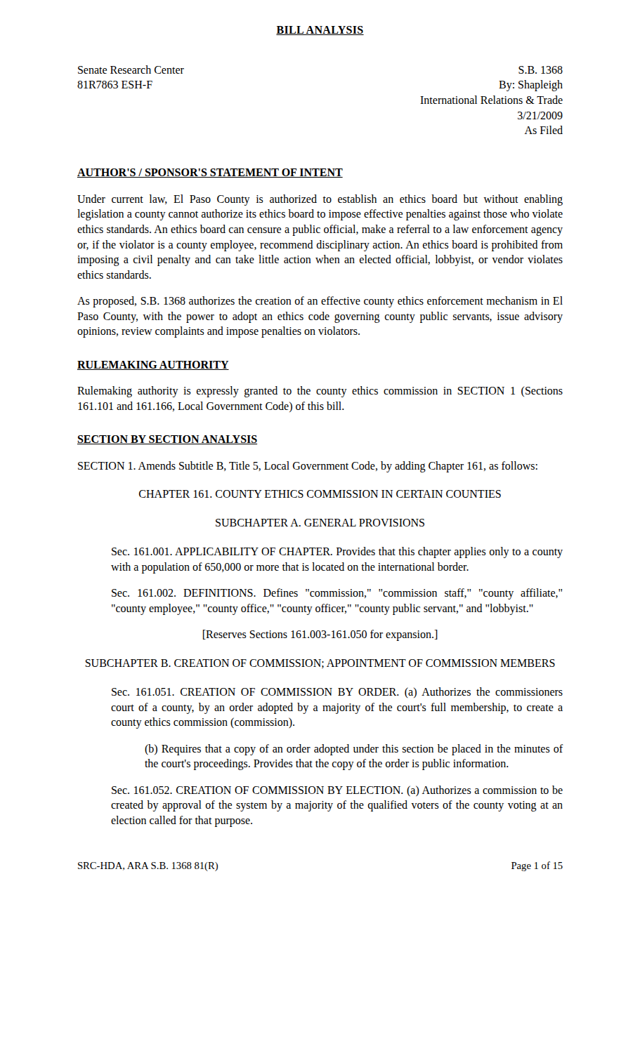BILL ANALYSIS
Senate Research Center
81R7863 ESH-F
S.B. 1368
By: Shapleigh
International Relations & Trade
3/21/2009
As Filed
AUTHOR'S / SPONSOR'S STATEMENT OF INTENT
Under current law, El Paso County is authorized to establish an ethics board but without enabling legislation a county cannot authorize its ethics board to impose effective penalties against those who violate ethics standards. An ethics board can censure a public official, make a referral to a law enforcement agency or, if the violator is a county employee, recommend disciplinary action. An ethics board is prohibited from imposing a civil penalty and can take little action when an elected official, lobbyist, or vendor violates ethics standards.
As proposed, S.B. 1368 authorizes the creation of an effective county ethics enforcement mechanism in El Paso County, with the power to adopt an ethics code governing county public servants, issue advisory opinions, review complaints and impose penalties on violators.
RULEMAKING AUTHORITY
Rulemaking authority is expressly granted to the county ethics commission in SECTION 1 (Sections 161.101 and 161.166, Local Government Code) of this bill.
SECTION BY SECTION ANALYSIS
SECTION 1. Amends Subtitle B, Title 5, Local Government Code, by adding Chapter 161, as follows:
CHAPTER 161. COUNTY ETHICS COMMISSION IN CERTAIN COUNTIES
SUBCHAPTER A. GENERAL PROVISIONS
Sec. 161.001. APPLICABILITY OF CHAPTER. Provides that this chapter applies only to a county with a population of 650,000 or more that is located on the international border.
Sec. 161.002. DEFINITIONS. Defines "commission," "commission staff," "county affiliate," "county employee," "county office," "county officer," "county public servant," and "lobbyist."
[Reserves Sections 161.003-161.050 for expansion.]
SUBCHAPTER B. CREATION OF COMMISSION; APPOINTMENT OF COMMISSION MEMBERS
Sec. 161.051. CREATION OF COMMISSION BY ORDER. (a) Authorizes the commissioners court of a county, by an order adopted by a majority of the court's full membership, to create a county ethics commission (commission).
(b) Requires that a copy of an order adopted under this section be placed in the minutes of the court's proceedings. Provides that the copy of the order is public information.
Sec. 161.052. CREATION OF COMMISSION BY ELECTION. (a) Authorizes a commission to be created by approval of the system by a majority of the qualified voters of the county voting at an election called for that purpose.
SRC-HDA, ARA S.B. 1368 81(R)
Page 1 of 15